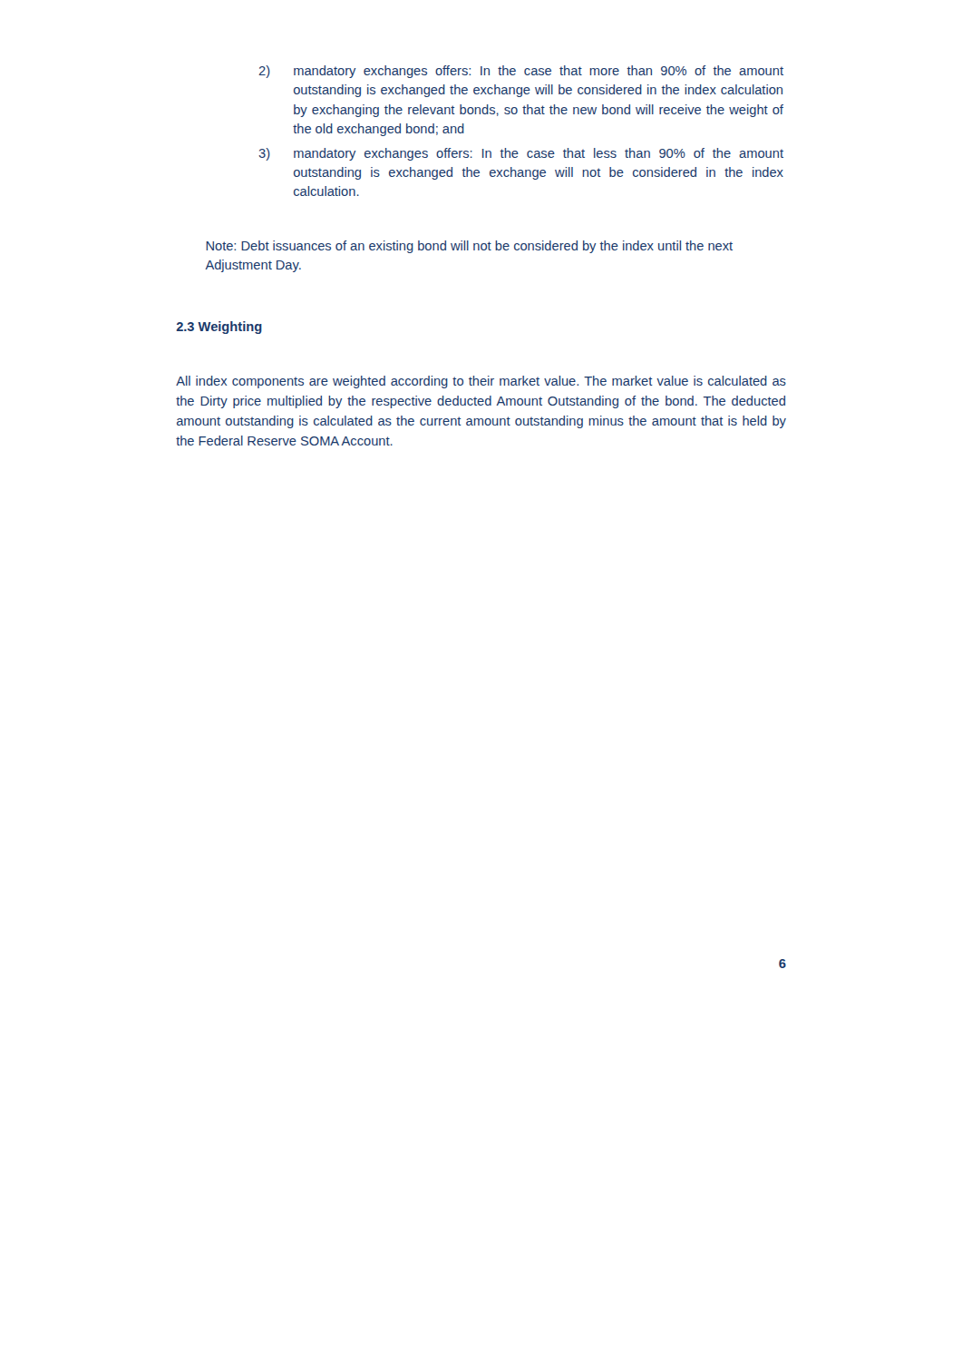2) mandatory exchanges offers: In the case that more than 90% of the amount outstanding is exchanged the exchange will be considered in the index calculation by exchanging the relevant bonds, so that the new bond will receive the weight of the old exchanged bond; and
3) mandatory exchanges offers: In the case that less than 90% of the amount outstanding is exchanged the exchange will not be considered in the index calculation.
Note: Debt issuances of an existing bond will not be considered by the index until the next Adjustment Day.
2.3 Weighting
All index components are weighted according to their market value. The market value is calculated as the Dirty price multiplied by the respective deducted Amount Outstanding of the bond. The deducted amount outstanding is calculated as the current amount outstanding minus the amount that is held by the Federal Reserve SOMA Account.
6